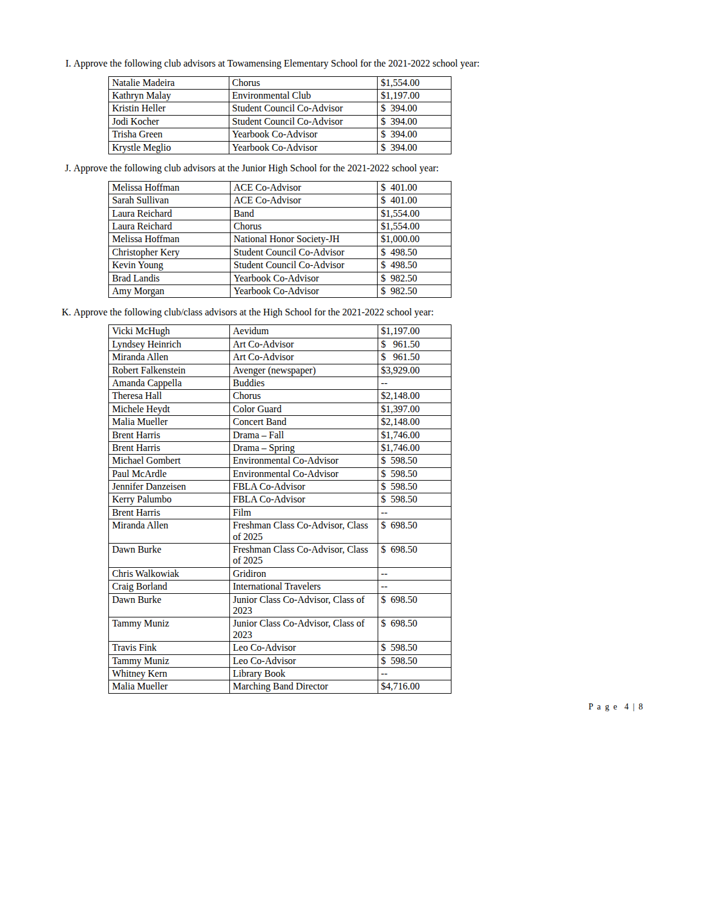Approve the following club advisors at Towamensing Elementary School for the 2021-2022 school year:
| Natalie Madeira | Chorus | $1,554.00 |
| Kathryn Malay | Environmental Club | $1,197.00 |
| Kristin Heller | Student Council Co-Advisor | $ 394.00 |
| Jodi Kocher | Student Council Co-Advisor | $ 394.00 |
| Trisha Green | Yearbook Co-Advisor | $ 394.00 |
| Krystle Meglio | Yearbook Co-Advisor | $ 394.00 |
Approve the following club advisors at the Junior High School for the 2021-2022 school year:
| Melissa Hoffman | ACE Co-Advisor | $ 401.00 |
| Sarah Sullivan | ACE Co-Advisor | $ 401.00 |
| Laura Reichard | Band | $1,554.00 |
| Laura Reichard | Chorus | $1,554.00 |
| Melissa Hoffman | National Honor Society-JH | $1,000.00 |
| Christopher Kery | Student Council Co-Advisor | $ 498.50 |
| Kevin Young | Student Council Co-Advisor | $ 498.50 |
| Brad Landis | Yearbook Co-Advisor | $ 982.50 |
| Amy Morgan | Yearbook Co-Advisor | $ 982.50 |
Approve the following club/class advisors at the High School for the 2021-2022 school year:
| Vicki McHugh | Aevidum | $1,197.00 |
| Lyndsey Heinrich | Art Co-Advisor | $ 961.50 |
| Miranda Allen | Art Co-Advisor | $ 961.50 |
| Robert Falkenstein | Avenger (newspaper) | $3,929.00 |
| Amanda Cappella | Buddies | -- |
| Theresa Hall | Chorus | $2,148.00 |
| Michele Heydt | Color Guard | $1,397.00 |
| Malia Mueller | Concert Band | $2,148.00 |
| Brent Harris | Drama – Fall | $1,746.00 |
| Brent Harris | Drama – Spring | $1,746.00 |
| Michael Gombert | Environmental Co-Advisor | $ 598.50 |
| Paul McArdle | Environmental Co-Advisor | $ 598.50 |
| Jennifer Danzeisen | FBLA Co-Advisor | $ 598.50 |
| Kerry Palumbo | FBLA Co-Advisor | $ 598.50 |
| Brent Harris | Film | -- |
| Miranda Allen | Freshman Class Co-Advisor, Class of 2025 | $ 698.50 |
| Dawn Burke | Freshman Class Co-Advisor, Class of 2025 | $ 698.50 |
| Chris Walkowiak | Gridiron | -- |
| Craig Borland | International Travelers | -- |
| Dawn Burke | Junior Class Co-Advisor, Class of 2023 | $ 698.50 |
| Tammy Muniz | Junior Class Co-Advisor, Class of 2023 | $ 698.50 |
| Travis Fink | Leo Co-Advisor | $ 598.50 |
| Tammy Muniz | Leo Co-Advisor | $ 598.50 |
| Whitney Kern | Library Book | -- |
| Malia Mueller | Marching Band Director | $4,716.00 |
P a g e 4 | 8